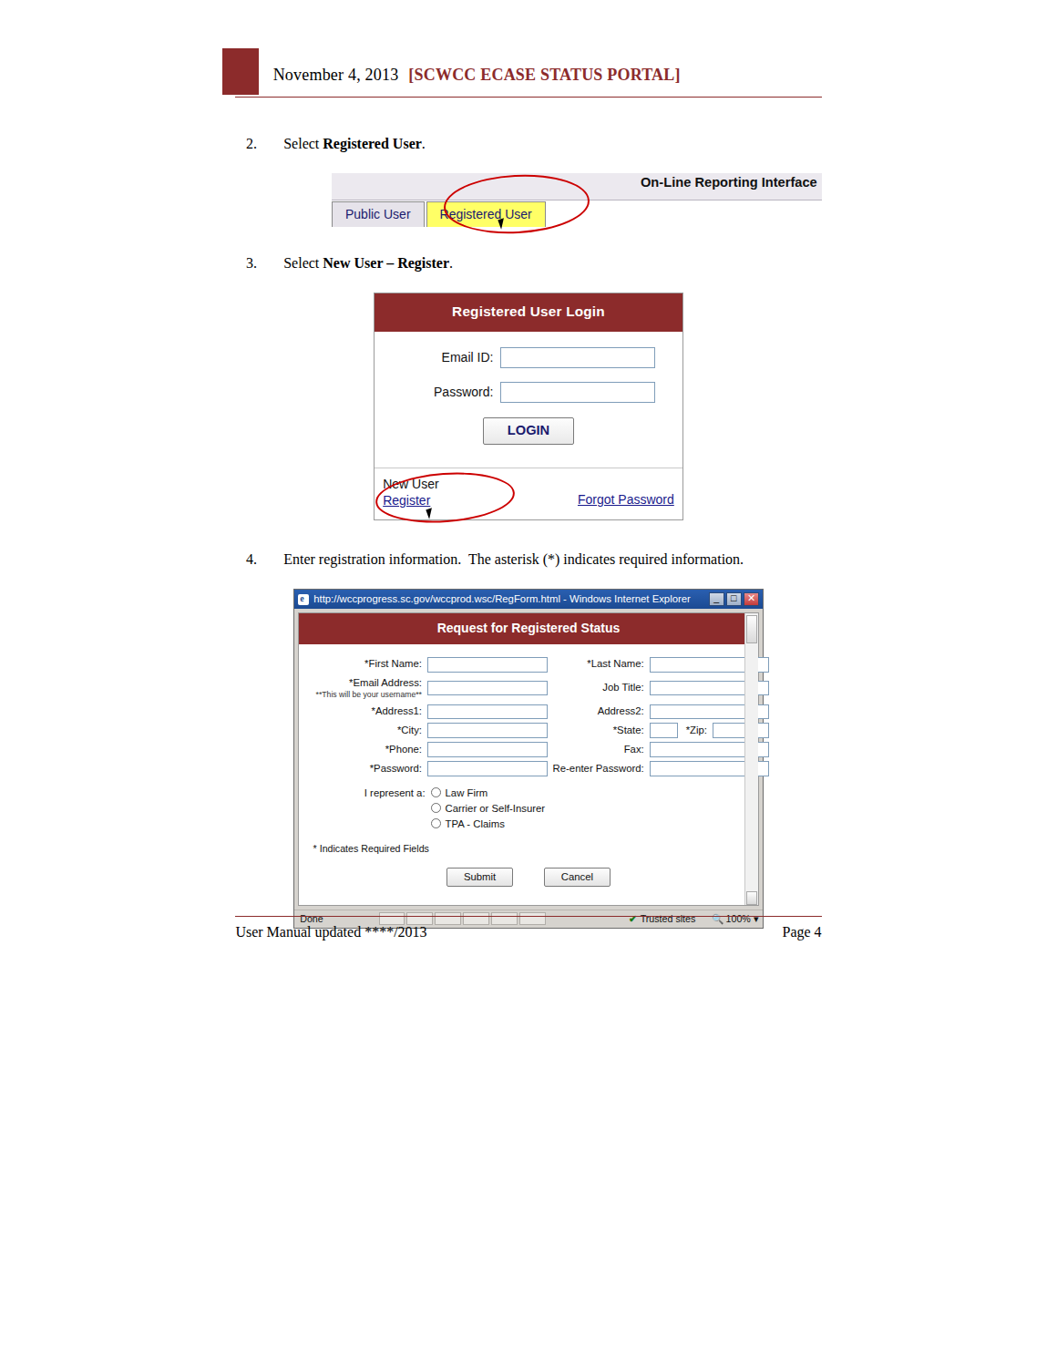November 4, 2013 [SCWCC ECASE STATUS PORTAL]
2.
Select Registered User.
Public User
Registered User
On-Line Reporting Interface
3.
Select New User – Register.
Registered User Login
Email ID:
Password:
LOGIN
New User
Register
Forgot Password
4.
Enter registration information. The asterisk (*) indicates required information.
http://wccprogress.sc.gov/wccprod.wsc/RegForm.html - Windows Internet Explorer _□✕
Request for Registered Status
| *First Name: | | *Last Name: | |
| *Email Address: **This will be your username** | | Job Title: | |
| *Address1: | | Address2: | |
| *City: | | *State: | *Zip: |
| *Phone: | | Fax: | |
| *Password: | | Re-enter Password: | |
| I represent a: | Law Firm Carrier or Self-Insurer TPA - Claims |
* Indicates Required Fields
Submit Cancel
Done ✔ Trusted sites 🔍 100% ▾
User Manual updated ****/2013 Page 4